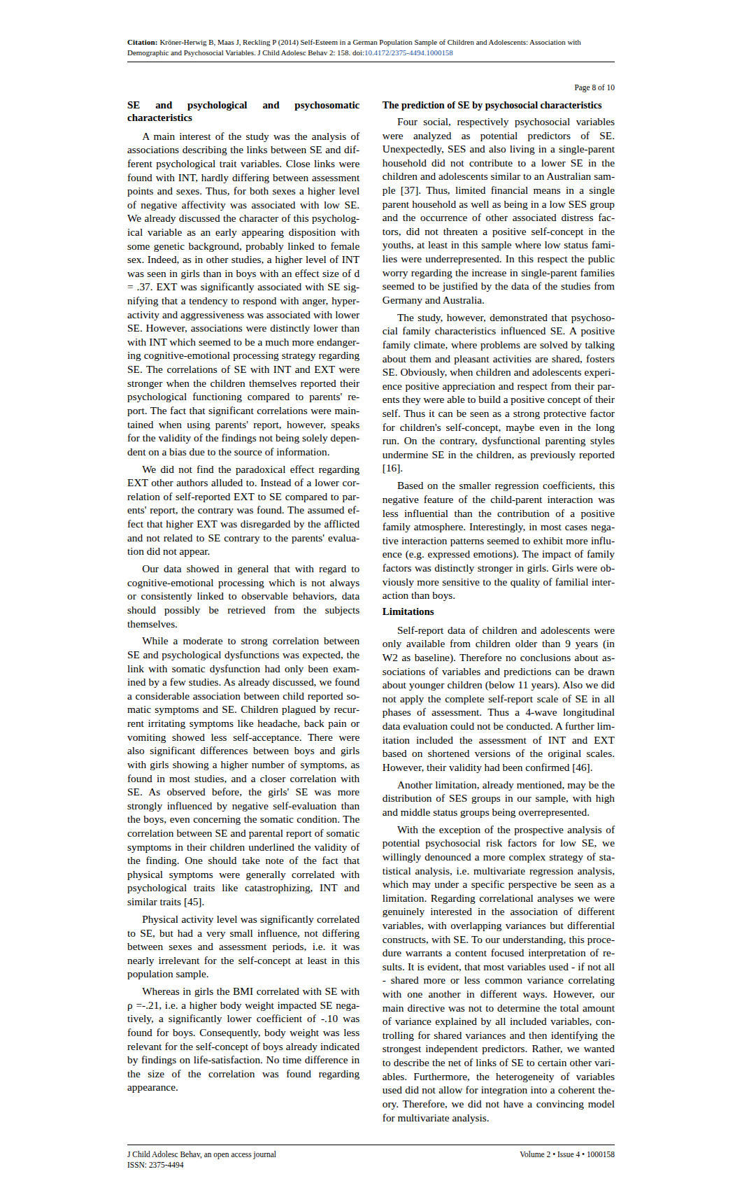Citation: Kröner-Herwig B, Maas J, Reckling P (2014) Self-Esteem in a German Population Sample of Children and Adolescents: Association with Demographic and Psychosocial Variables. J Child Adolesc Behav 2: 158. doi:10.4172/2375-4494.1000158
Page 8 of 10
SE and psychological and psychosomatic characteristics
A main interest of the study was the analysis of associations describing the links between SE and different psychological trait variables. Close links were found with INT, hardly differing between assessment points and sexes. Thus, for both sexes a higher level of negative affectivity was associated with low SE. We already discussed the character of this psychological variable as an early appearing disposition with some genetic background, probably linked to female sex. Indeed, as in other studies, a higher level of INT was seen in girls than in boys with an effect size of d = .37. EXT was significantly associated with SE signifying that a tendency to respond with anger, hyperactivity and aggressiveness was associated with lower SE. However, associations were distinctly lower than with INT which seemed to be a much more endangering cognitive-emotional processing strategy regarding SE. The correlations of SE with INT and EXT were stronger when the children themselves reported their psychological functioning compared to parents' report. The fact that significant correlations were maintained when using parents' report, however, speaks for the validity of the findings not being solely dependent on a bias due to the source of information.
We did not find the paradoxical effect regarding EXT other authors alluded to. Instead of a lower correlation of self-reported EXT to SE compared to parents' report, the contrary was found. The assumed effect that higher EXT was disregarded by the afflicted and not related to SE contrary to the parents' evaluation did not appear.
Our data showed in general that with regard to cognitive-emotional processing which is not always or consistently linked to observable behaviors, data should possibly be retrieved from the subjects themselves.
While a moderate to strong correlation between SE and psychological dysfunctions was expected, the link with somatic dysfunction had only been examined by a few studies. As already discussed, we found a considerable association between child reported somatic symptoms and SE. Children plagued by recurrent irritating symptoms like headache, back pain or vomiting showed less self-acceptance. There were also significant differences between boys and girls with girls showing a higher number of symptoms, as found in most studies, and a closer correlation with SE. As observed before, the girls' SE was more strongly influenced by negative self-evaluation than the boys, even concerning the somatic condition. The correlation between SE and parental report of somatic symptoms in their children underlined the validity of the finding. One should take note of the fact that physical symptoms were generally correlated with psychological traits like catastrophizing, INT and similar traits [45].
Physical activity level was significantly correlated to SE, but had a very small influence, not differing between sexes and assessment periods, i.e. it was nearly irrelevant for the self-concept at least in this population sample.
Whereas in girls the BMI correlated with SE with ρ =-.21, i.e. a higher body weight impacted SE negatively, a significantly lower coefficient of -.10 was found for boys. Consequently, body weight was less relevant for the self-concept of boys already indicated by findings on life-satisfaction. No time difference in the size of the correlation was found regarding appearance.
The prediction of SE by psychosocial characteristics
Four social, respectively psychosocial variables were analyzed as potential predictors of SE. Unexpectedly, SES and also living in a single-parent household did not contribute to a lower SE in the children and adolescents similar to an Australian sample [37]. Thus, limited financial means in a single parent household as well as being in a low SES group and the occurrence of other associated distress factors, did not threaten a positive self-concept in the youths, at least in this sample where low status families were underrepresented. In this respect the public worry regarding the increase in single-parent families seemed to be justified by the data of the studies from Germany and Australia.
The study, however, demonstrated that psychosocial family characteristics influenced SE. A positive family climate, where problems are solved by talking about them and pleasant activities are shared, fosters SE. Obviously, when children and adolescents experience positive appreciation and respect from their parents they were able to build a positive concept of their self. Thus it can be seen as a strong protective factor for children's self-concept, maybe even in the long run. On the contrary, dysfunctional parenting styles undermine SE in the children, as previously reported [16].
Based on the smaller regression coefficients, this negative feature of the child-parent interaction was less influential than the contribution of a positive family atmosphere. Interestingly, in most cases negative interaction patterns seemed to exhibit more influence (e.g. expressed emotions). The impact of family factors was distinctly stronger in girls. Girls were obviously more sensitive to the quality of familial interaction than boys.
Limitations
Self-report data of children and adolescents were only available from children older than 9 years (in W2 as baseline). Therefore no conclusions about associations of variables and predictions can be drawn about younger children (below 11 years). Also we did not apply the complete self-report scale of SE in all phases of assessment. Thus a 4-wave longitudinal data evaluation could not be conducted. A further limitation included the assessment of INT and EXT based on shortened versions of the original scales. However, their validity had been confirmed [46].
Another limitation, already mentioned, may be the distribution of SES groups in our sample, with high and middle status groups being overrepresented.
With the exception of the prospective analysis of potential psychosocial risk factors for low SE, we willingly denounced a more complex strategy of statistical analysis, i.e. multivariate regression analysis, which may under a specific perspective be seen as a limitation. Regarding correlational analyses we were genuinely interested in the association of different variables, with overlapping variances but differential constructs, with SE. To our understanding, this procedure warrants a content focused interpretation of results. It is evident, that most variables used - if not all - shared more or less common variance correlating with one another in different ways. However, our main directive was not to determine the total amount of variance explained by all included variables, controlling for shared variances and then identifying the strongest independent predictors. Rather, we wanted to describe the net of links of SE to certain other variables. Furthermore, the heterogeneity of variables used did not allow for integration into a coherent theory. Therefore, we did not have a convincing model for multivariate analysis.
J Child Adolesc Behav, an open access journal
ISSN: 2375-4494
Volume 2 • Issue 4 • 1000158